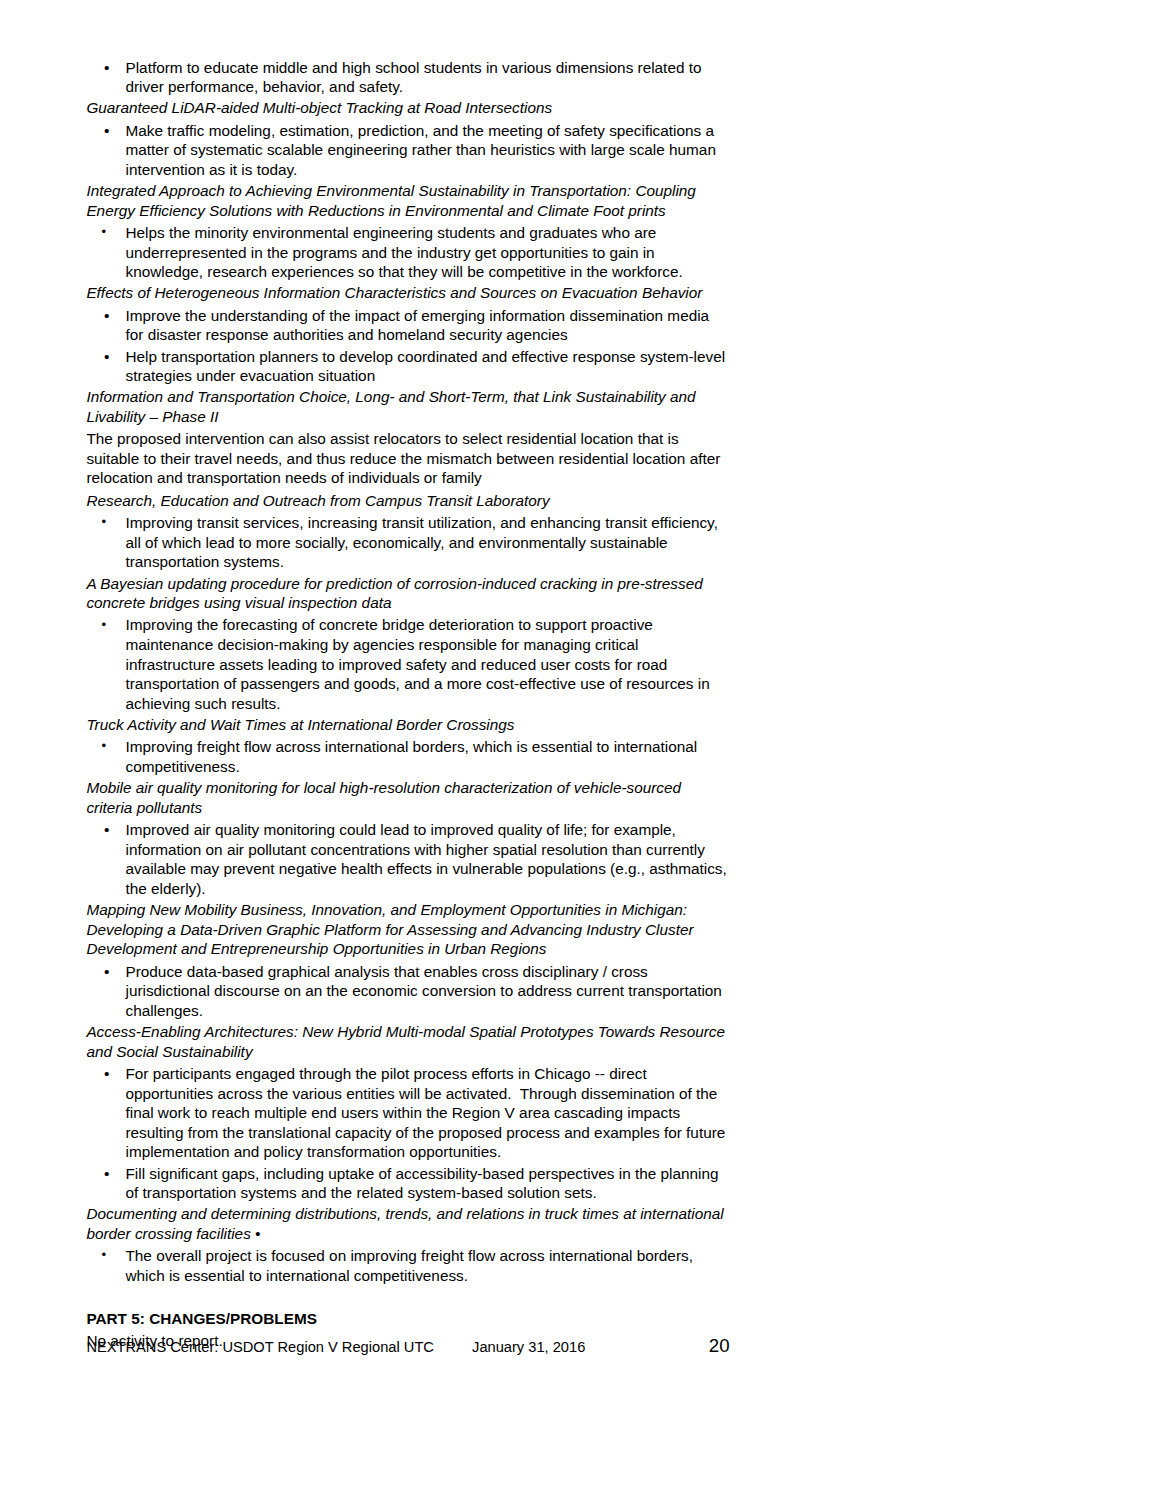Platform to educate middle and high school students in various dimensions related to driver performance, behavior, and safety.
Guaranteed LiDAR-aided Multi-object Tracking at Road Intersections
Make traffic modeling, estimation, prediction, and the meeting of safety specifications a matter of systematic scalable engineering rather than heuristics with large scale human intervention as it is today.
Integrated Approach to Achieving Environmental Sustainability in Transportation: Coupling Energy Efficiency Solutions with Reductions in Environmental and Climate Foot prints
Helps the minority environmental engineering students and graduates who are underrepresented in the programs and the industry get opportunities to gain in knowledge, research experiences so that they will be competitive in the workforce.
Effects of Heterogeneous Information Characteristics and Sources on Evacuation Behavior
Improve the understanding of the impact of emerging information dissemination media for disaster response authorities and homeland security agencies
Help transportation planners to develop coordinated and effective response system-level strategies under evacuation situation
Information and Transportation Choice, Long- and Short-Term, that Link Sustainability and Livability – Phase II
The proposed intervention can also assist relocators to select residential location that is suitable to their travel needs, and thus reduce the mismatch between residential location after relocation and transportation needs of individuals or family
Research, Education and Outreach from Campus Transit Laboratory
Improving transit services, increasing transit utilization, and enhancing transit efficiency, all of which lead to more socially, economically, and environmentally sustainable transportation systems.
A Bayesian updating procedure for prediction of corrosion-induced cracking in pre-stressed concrete bridges using visual inspection data
Improving the forecasting of concrete bridge deterioration to support proactive maintenance decision-making by agencies responsible for managing critical infrastructure assets leading to improved safety and reduced user costs for road transportation of passengers and goods, and a more cost-effective use of resources in achieving such results.
Truck Activity and Wait Times at International Border Crossings
Improving freight flow across international borders, which is essential to international competitiveness.
Mobile air quality monitoring for local high-resolution characterization of vehicle-sourced criteria pollutants
Improved air quality monitoring could lead to improved quality of life; for example, information on air pollutant concentrations with higher spatial resolution than currently available may prevent negative health effects in vulnerable populations (e.g., asthmatics, the elderly).
Mapping New Mobility Business, Innovation, and Employment Opportunities in Michigan: Developing a Data-Driven Graphic Platform for Assessing and Advancing Industry Cluster Development and Entrepreneurship Opportunities in Urban Regions
Produce data-based graphical analysis that enables cross disciplinary / cross jurisdictional discourse on an the economic conversion to address current transportation challenges.
Access-Enabling Architectures: New Hybrid Multi-modal Spatial Prototypes Towards Resource and Social Sustainability
For participants engaged through the pilot process efforts in Chicago -- direct opportunities across the various entities will be activated. Through dissemination of the final work to reach multiple end users within the Region V area cascading impacts resulting from the translational capacity of the proposed process and examples for future implementation and policy transformation opportunities.
Fill significant gaps, including uptake of accessibility-based perspectives in the planning of transportation systems and the related system-based solution sets.
Documenting and determining distributions, trends, and relations in truck times at international border crossing facilities •
The overall project is focused on improving freight flow across international borders, which is essential to international competitiveness.
PART 5: CHANGES/PROBLEMS
No activity to report.
NEXTRANS Center: USDOT Region V Regional UTC January 31, 2016 20